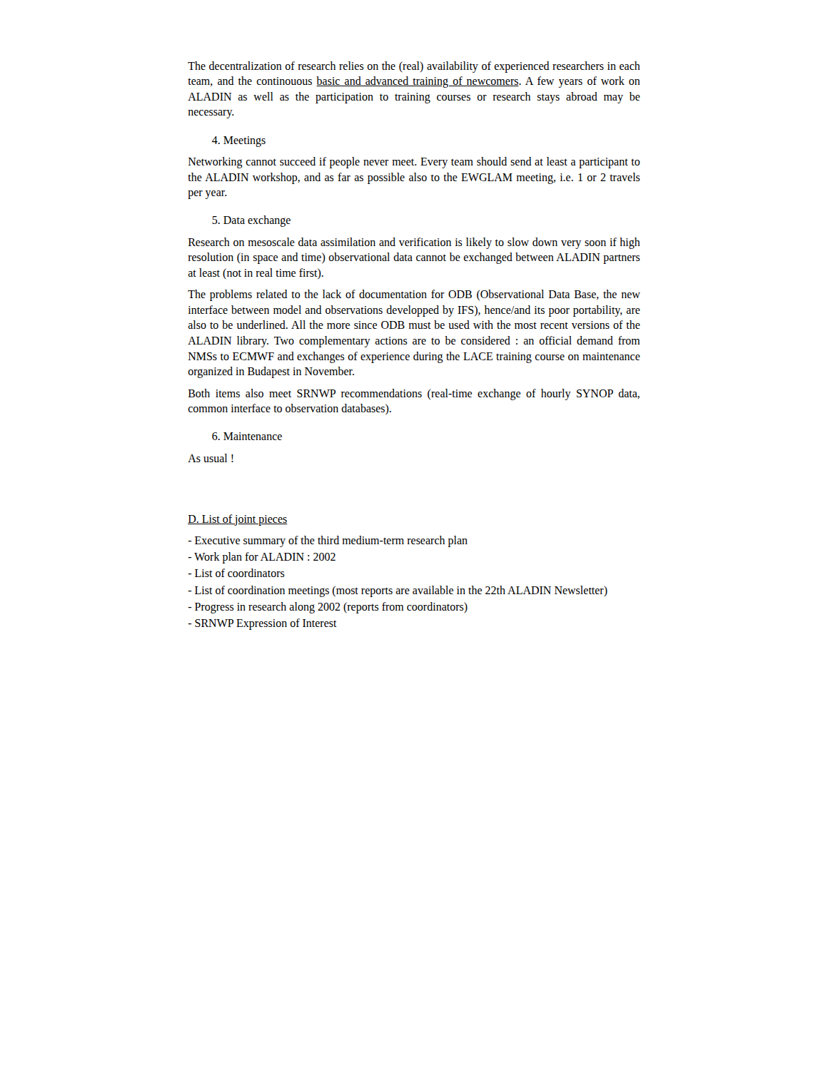The decentralization of research relies on the (real) availability of experienced researchers in each team, and the continouous basic and advanced training of newcomers. A few years of work on ALADIN as well as the participation to training courses or research stays abroad may be necessary.
4. Meetings
Networking cannot succeed if people never meet. Every team should send at least a participant to the ALADIN workshop, and as far as possible also to the EWGLAM meeting, i.e. 1 or 2 travels per year.
5. Data exchange
Research on mesoscale data assimilation and verification is likely to slow down very soon if high resolution (in space and time) observational data cannot be exchanged between ALADIN partners at least (not in real time first).
The problems related to the lack of documentation for ODB (Observational Data Base, the new interface between model and observations developped by IFS), hence/and its poor portability, are also to be underlined. All the more since ODB must be used with the most recent versions of the ALADIN library. Two complementary actions are to be considered : an official demand from NMSs to ECMWF and exchanges of experience during the LACE training course on maintenance organized in Budapest in November.
Both items also meet SRNWP recommendations (real-time exchange of hourly SYNOP data, common interface to observation databases).
6. Maintenance
As usual !
D. List of joint pieces
- Executive summary of the third medium-term research plan
- Work plan for ALADIN : 2002
- List of coordinators
- List of coordination meetings (most reports are available in the 22th ALADIN Newsletter)
- Progress in research along 2002 (reports from coordinators)
- SRNWP Expression of Interest